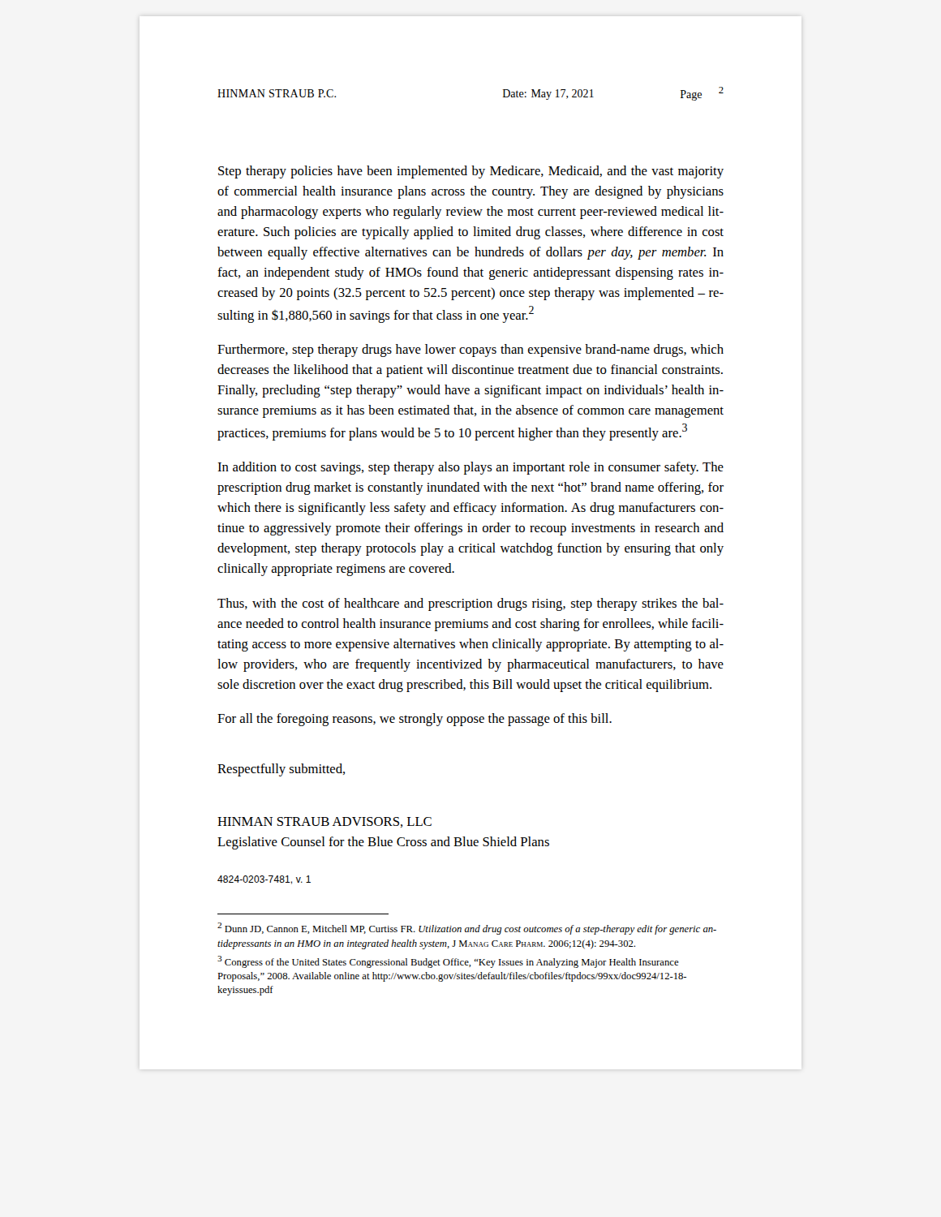HINMAN STRAUB P.C. Date: May 17, 2021 Page2
Step therapy policies have been implemented by Medicare, Medicaid, and the vast majority of commercial health insurance plans across the country. They are designed by physicians and pharmacology experts who regularly review the most current peer-reviewed medical literature. Such policies are typically applied to limited drug classes, where difference in cost between equally effective alternatives can be hundreds of dollars per day, per member. In fact, an independent study of HMOs found that generic antidepressant dispensing rates increased by 20 points (32.5 percent to 52.5 percent) once step therapy was implemented – resulting in $1,880,560 in savings for that class in one year.2
Furthermore, step therapy drugs have lower copays than expensive brand-name drugs, which decreases the likelihood that a patient will discontinue treatment due to financial constraints. Finally, precluding “step therapy” would have a significant impact on individuals’ health insurance premiums as it has been estimated that, in the absence of common care management practices, premiums for plans would be 5 to 10 percent higher than they presently are.3
In addition to cost savings, step therapy also plays an important role in consumer safety. The prescription drug market is constantly inundated with the next “hot” brand name offering, for which there is significantly less safety and efficacy information. As drug manufacturers continue to aggressively promote their offerings in order to recoup investments in research and development, step therapy protocols play a critical watchdog function by ensuring that only clinically appropriate regimens are covered.
Thus, with the cost of healthcare and prescription drugs rising, step therapy strikes the balance needed to control health insurance premiums and cost sharing for enrollees, while facilitating access to more expensive alternatives when clinically appropriate. By attempting to allow providers, who are frequently incentivized by pharmaceutical manufacturers, to have sole discretion over the exact drug prescribed, this Bill would upset the critical equilibrium.
For all the foregoing reasons, we strongly oppose the passage of this bill.
Respectfully submitted,
HINMAN STRAUB ADVISORS, LLC
Legislative Counsel for the Blue Cross and Blue Shield Plans
4824-0203-7481, v. 1
2 Dunn JD, Cannon E, Mitchell MP, Curtiss FR. Utilization and drug cost outcomes of a step-therapy edit for generic antidepressants in an HMO in an integrated health system, J Manag Care Pharm. 2006;12(4): 294-302.
3 Congress of the United States Congressional Budget Office, “Key Issues in Analyzing Major Health Insurance Proposals,” 2008. Available online at http://www.cbo.gov/sites/default/files/cbofiles/ftpdocs/99xx/doc9924/12-18-keyissues.pdf